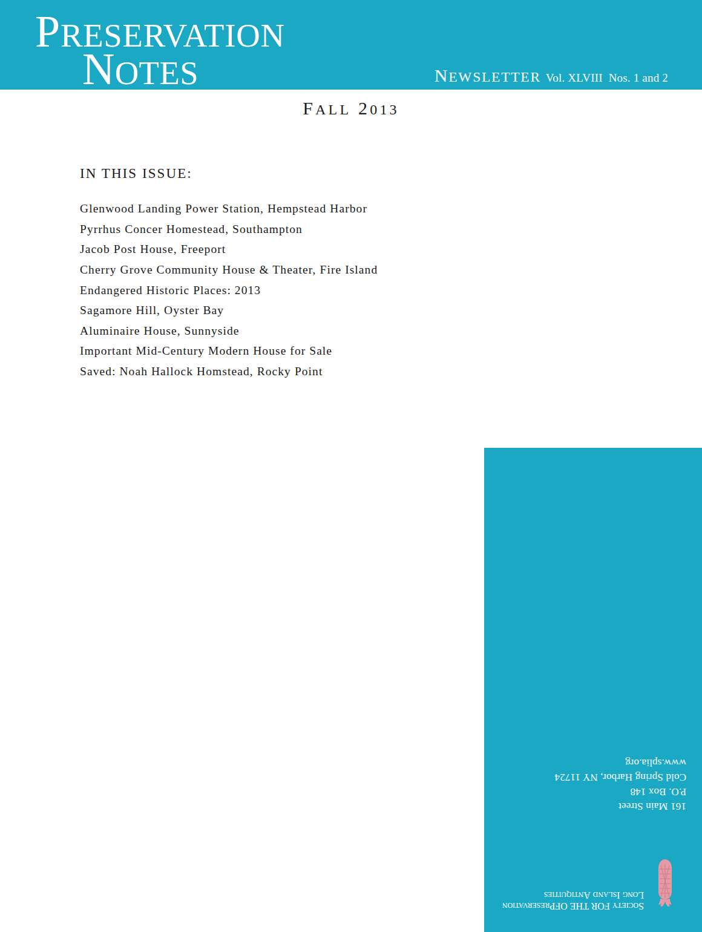Preservation Notes
Newsletter Vol. XLVIII Nos. 1 and 2
Fall 2013
In this issue:
Glenwood Landing Power Station, Hempstead Harbor
Pyrrhus Concer Homestead, Southampton
Jacob Post House, Freeport
Cherry Grove Community House & Theater, Fire Island
Endangered Historic Places: 2013
Sagamore Hill, Oyster Bay
Aluminaire House, Sunnyside
Important Mid-Century Modern House for Sale
Saved: Noah Hallock Homstead, Rocky Point
Society for the of Preservation Long Island Antiquities
161 Main Street
P.O. Box 148
Cold Spring Harbor, NY 11724
www.splia.org